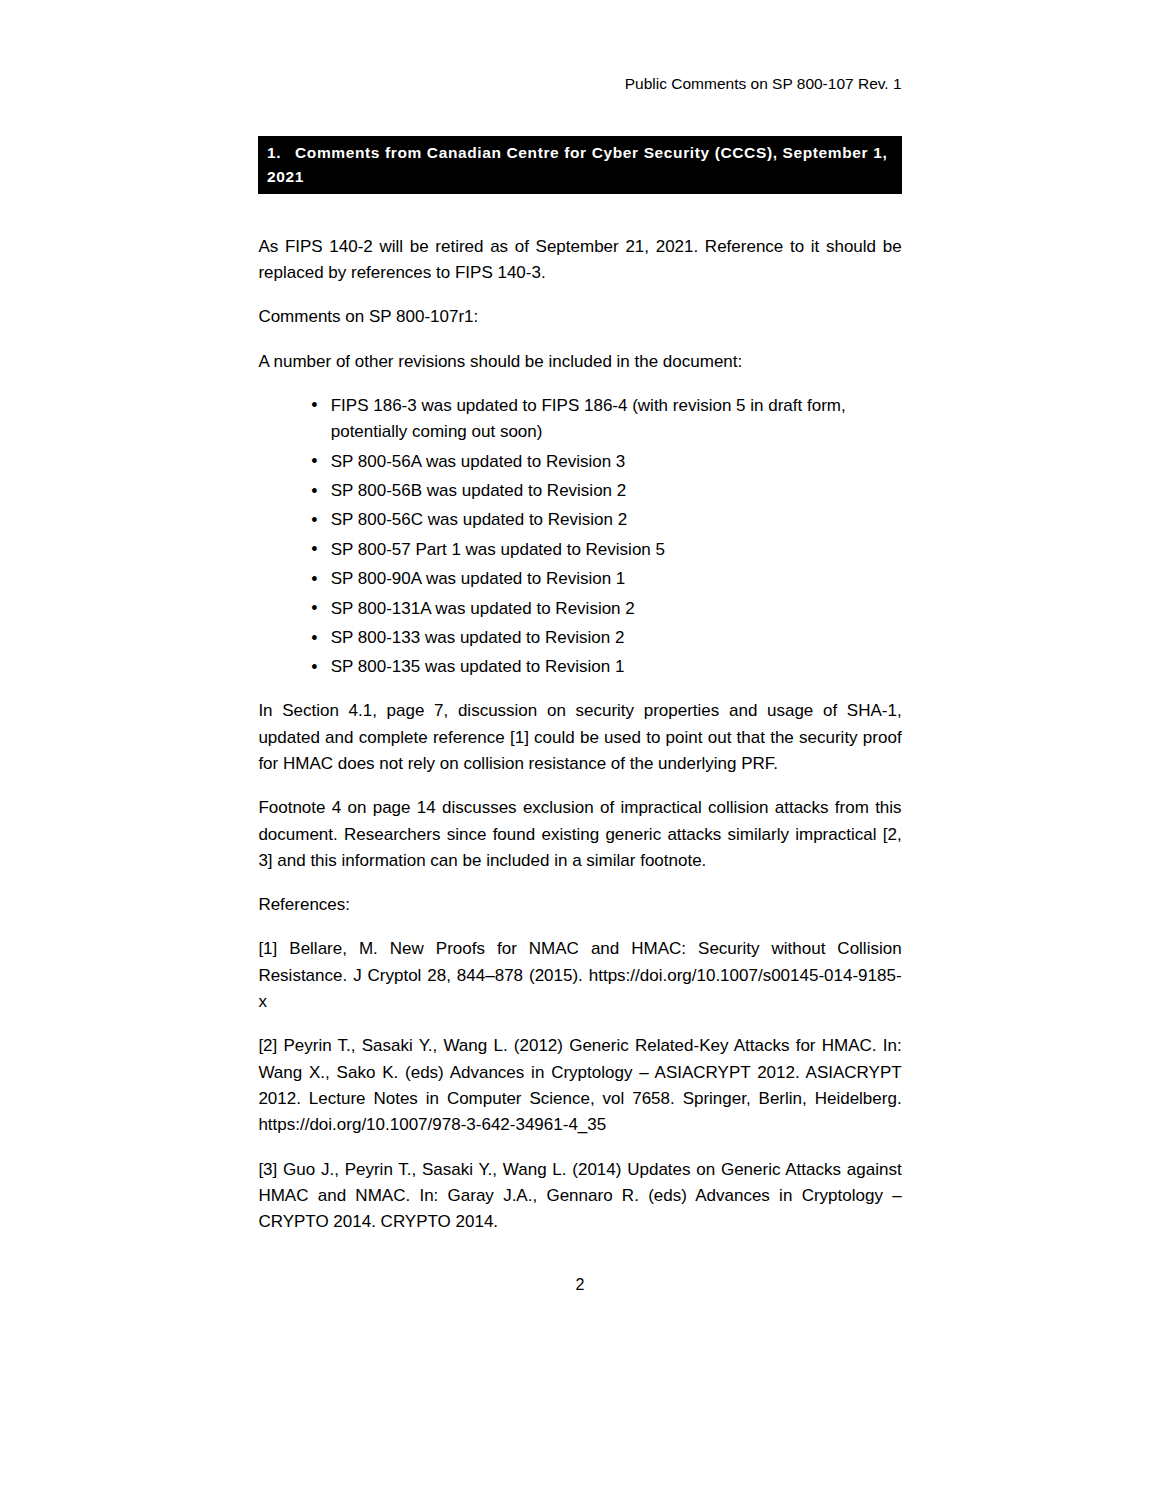Public Comments on SP 800-107 Rev. 1
1. Comments from Canadian Centre for Cyber Security (CCCS), September 1, 2021
As FIPS 140-2 will be retired as of September 21, 2021. Reference to it should be replaced by references to FIPS 140-3.
Comments on SP 800-107r1:
A number of other revisions should be included in the document:
FIPS 186-3 was updated to FIPS 186-4 (with revision 5 in draft form, potentially coming out soon)
SP 800-56A was updated to Revision 3
SP 800-56B was updated to Revision 2
SP 800-56C was updated to Revision 2
SP 800-57 Part 1 was updated to Revision 5
SP 800-90A was updated to Revision 1
SP 800-131A was updated to Revision 2
SP 800-133 was updated to Revision 2
SP 800-135 was updated to Revision 1
In Section 4.1, page 7, discussion on security properties and usage of SHA-1, updated and complete reference [1] could be used to point out that the security proof for HMAC does not rely on collision resistance of the underlying PRF.
Footnote 4 on page 14 discusses exclusion of impractical collision attacks from this document. Researchers since found existing generic attacks similarly impractical [2, 3] and this information can be included in a similar footnote.
References:
[1] Bellare, M. New Proofs for NMAC and HMAC: Security without Collision Resistance. J Cryptol 28, 844–878 (2015). https://doi.org/10.1007/s00145-014-9185-x
[2] Peyrin T., Sasaki Y., Wang L. (2012) Generic Related-Key Attacks for HMAC. In: Wang X., Sako K. (eds) Advances in Cryptology – ASIACRYPT 2012. ASIACRYPT 2012. Lecture Notes in Computer Science, vol 7658. Springer, Berlin, Heidelberg. https://doi.org/10.1007/978-3-642-34961-4_35
[3] Guo J., Peyrin T., Sasaki Y., Wang L. (2014) Updates on Generic Attacks against HMAC and NMAC. In: Garay J.A., Gennaro R. (eds) Advances in Cryptology – CRYPTO 2014. CRYPTO 2014.
2